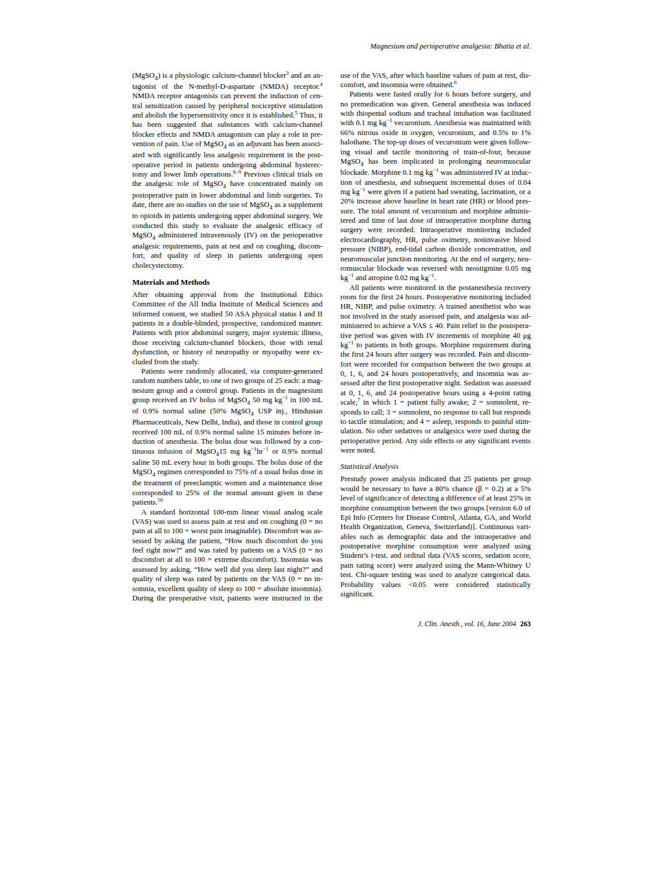Magnesium and perioperative analgesia: Bhatia et al.
(MgSO4) is a physiologic calcium-channel blocker3 and an antagonist of the N-methyl-D-aspartate (NMDA) receptor.4 NMDA receptor antagonists can prevent the induction of central sensitization caused by peripheral nociceptive stimulation and abolish the hypersensitivity once it is established.5 Thus, it has been suggested that substances with calcium-channel blocker effects and NMDA antagonism can play a role in prevention of pain. Use of MgSO4 as an adjuvant has been associated with significantly less analgesic requirement in the postoperative period in patients undergoing abdominal hysterectomy and lower limb operations.6–9 Previous clinical trials on the analgesic role of MgSO4 have concentrated mainly on postoperative pain in lower abdominal and limb surgeries. To date, there are no studies on the use of MgSO4 as a supplement to opioids in patients undergoing upper abdominal surgery. We conducted this study to evaluate the analgesic efficacy of MgSO4 administered intravenously (IV) on the perioperative analgesic requirements, pain at rest and on coughing, discomfort, and quality of sleep in patients undergoing open cholecystectomy.
Materials and Methods
After obtaining approval from the Institutional Ethics Committee of the All India Institute of Medical Sciences and informed consent, we studied 50 ASA physical status I and II patients in a double-blinded, prospective, randomized manner. Patients with prior abdominal surgery, major systemic illness, those receiving calcium-channel blockers, those with renal dysfunction, or history of neuropathy or myopathy were excluded from the study.
Patients were randomly allocated, via computer-generated random numbers table, to one of two groups of 25 each: a magnesium group and a control group. Patients in the magnesium group received an IV bolus of MgSO4 50 mg kg−1 in 100 mL of 0.9% normal saline (50% MgSO4 USP inj., Hindustan Pharmaceuticals, New Delhi, India), and those in control group received 100 mL of 0.9% normal saline 15 minutes before induction of anesthesia. The bolus dose was followed by a continuous infusion of MgSO415 mg kg−1hr−1 or 0.9% normal saline 50 mL every hour in both groups. The bolus dose of the MgSO4 regimen corresponded to 75% of a usual bolus dose in the treatment of preeclamptic women and a maintenance dose corresponded to 25% of the normal amount given in these patients.10
A standard horizontal 100-mm linear visual analog scale (VAS) was used to assess pain at rest and on coughing (0 = no pain at all to 100 = worst pain imaginable). Discomfort was assessed by asking the patient, “How much discomfort do you feel right now?” and was rated by patients on a VAS (0 = no discomfort at all to 100 = extreme discomfort). Insomnia was assessed by asking, “How well did you sleep last night?” and quality of sleep was rated by patients on the VAS (0 = no insomnia, excellent quality of sleep to 100 = absolute insomnia). During the preoperative visit, patients were instructed in the use of the VAS, after which baseline values of pain at rest, discomfort, and insomnia were obtained.6
Patients were fasted orally for 6 hours before surgery, and no premedication was given. General anesthesia was induced with thiopental sodium and tracheal intubation was facilitated with 0.1 mg kg−1 vecuronium. Anesthesia was maintained with 66% nitrous oxide in oxygen, vecuronium, and 0.5% to 1% halothane. The top-up doses of vecuronium were given following visual and tactile monitoring of train-of-four, because MgSO4 has been implicated in prolonging neuromuscular blockade. Morphine 0.1 mg kg−1 was administered IV at induction of anesthesia, and subsequent incremental doses of 0.04 mg kg−1 were given if a patient had sweating, lacrimation, or a 20% increase above baseline in heart rate (HR) or blood pressure. The total amount of vecuronium and morphine administered and time of last dose of intraoperative morphine during surgery were recorded. Intraoperative monitoring included electrocardiography, HR, pulse oximetry, noninvasive blood pressure (NIBP), end-tidal carbon dioxide concentration, and neuromuscular junction monitoring. At the end of surgery, neuromuscular blockade was reversed with neostigmine 0.05 mg kg−1 and atropine 0.02 mg kg−1.
All patients were monitored in the postanesthesia recovery room for the first 24 hours. Postoperative monitoring included HR, NIBP, and pulse oximetry. A trained anesthetist who was not involved in the study assessed pain, and analgesia was administered to achieve a VAS ≤ 40. Pain relief in the postoperative period was given with IV increments of morphine 40 μg kg−1 to patients in both groups. Morphine requirement during the first 24 hours after surgery was recorded. Pain and discomfort were recorded for comparison between the two groups at 0, 1, 6, and 24 hours postoperatively, and insomnia was assessed after the first postoperative night. Sedation was assessed at 0, 1, 6, and 24 postoperative hours using a 4-point rating scale,7 in which 1 = patient fully awake; 2 = somnolent, responds to call; 3 = somnolent, no response to call but responds to tactile stimulation; and 4 = asleep, responds to painful stimulation. No other sedatives or analgesics were used during the perioperative period. Any side effects or any significant events were noted.
Statistical Analysis
Prestudy power analysis indicated that 25 patients per group would be necessary to have a 80% chance (β = 0.2) at a 5% level of significance of detecting a difference of at least 25% in morphine consumption between the two groups [version 6.0 of Epi Info (Centers for Disease Control, Atlanta, GA, and World Health Organization, Geneva, Switzerland)]. Continuous variables such as demographic data and the intraoperative and postoperative morphine consumption were analyzed using Student’s t-test. and ordinal data (VAS scores, sedation score, pain rating score) were analyzed using the Mann-Whitney U test. Chi-square testing was used to analyze categorical data. Probability values <0.05 were considered statistically significant.
J. Clin. Anesth., vol. 16, June 2004263